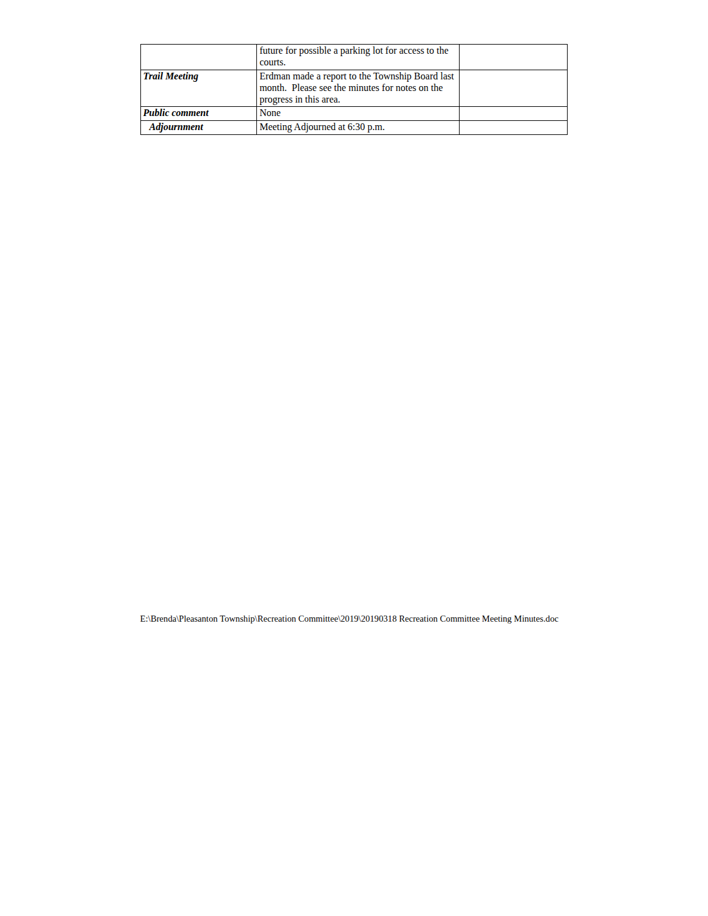| | future for possible a parking lot for access to the courts. | |
| Trail Meeting | Erdman made a report to the Township Board last month. Please see the minutes for notes on the progress in this area. | |
| Public comment | None | |
| Adjournment | Meeting Adjourned at 6:30 p.m. | |
E:\Brenda\Pleasanton Township\Recreation Committee\2019\20190318 Recreation Committee Meeting Minutes.doc